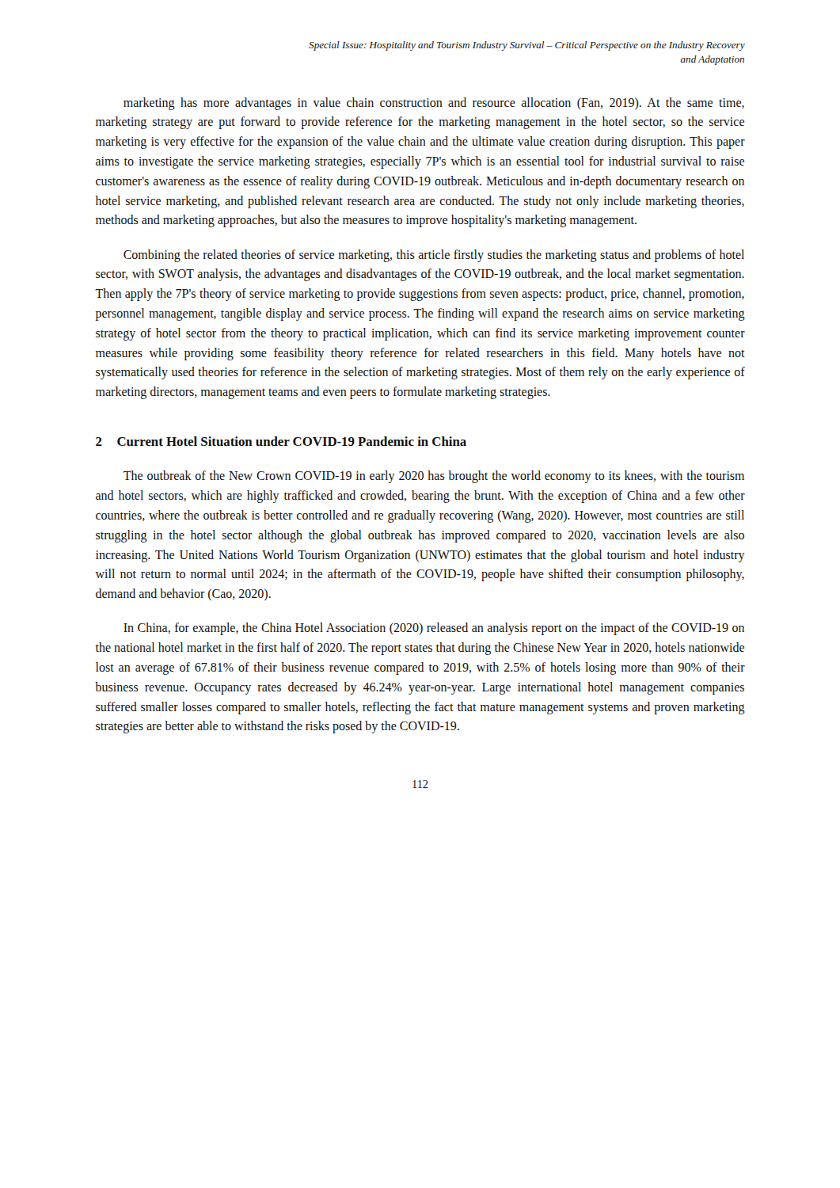Special Issue: Hospitality and Tourism Industry Survival – Critical Perspective on the Industry Recovery
and Adaptation
marketing has more advantages in value chain construction and resource allocation (Fan, 2019). At the same time, marketing strategy are put forward to provide reference for the marketing management in the hotel sector, so the service marketing is very effective for the expansion of the value chain and the ultimate value creation during disruption. This paper aims to investigate the service marketing strategies, especially 7P's which is an essential tool for industrial survival to raise customer's awareness as the essence of reality during COVID-19 outbreak. Meticulous and in-depth documentary research on hotel service marketing, and published relevant research area are conducted. The study not only include marketing theories, methods and marketing approaches, but also the measures to improve hospitality's marketing management.
Combining the related theories of service marketing, this article firstly studies the marketing status and problems of hotel sector, with SWOT analysis, the advantages and disadvantages of the COVID-19 outbreak, and the local market segmentation. Then apply the 7P's theory of service marketing to provide suggestions from seven aspects: product, price, channel, promotion, personnel management, tangible display and service process. The finding will expand the research aims on service marketing strategy of hotel sector from the theory to practical implication, which can find its service marketing improvement counter measures while providing some feasibility theory reference for related researchers in this field. Many hotels have not systematically used theories for reference in the selection of marketing strategies. Most of them rely on the early experience of marketing directors, management teams and even peers to formulate marketing strategies.
2 Current Hotel Situation under COVID-19 Pandemic in China
The outbreak of the New Crown COVID-19 in early 2020 has brought the world economy to its knees, with the tourism and hotel sectors, which are highly trafficked and crowded, bearing the brunt. With the exception of China and a few other countries, where the outbreak is better controlled and re gradually recovering (Wang, 2020). However, most countries are still struggling in the hotel sector although the global outbreak has improved compared to 2020, vaccination levels are also increasing. The United Nations World Tourism Organization (UNWTO) estimates that the global tourism and hotel industry will not return to normal until 2024; in the aftermath of the COVID-19, people have shifted their consumption philosophy, demand and behavior (Cao, 2020).
In China, for example, the China Hotel Association (2020) released an analysis report on the impact of the COVID-19 on the national hotel market in the first half of 2020. The report states that during the Chinese New Year in 2020, hotels nationwide lost an average of 67.81% of their business revenue compared to 2019, with 2.5% of hotels losing more than 90% of their business revenue. Occupancy rates decreased by 46.24% year-on-year. Large international hotel management companies suffered smaller losses compared to smaller hotels, reflecting the fact that mature management systems and proven marketing strategies are better able to withstand the risks posed by the COVID-19.
112